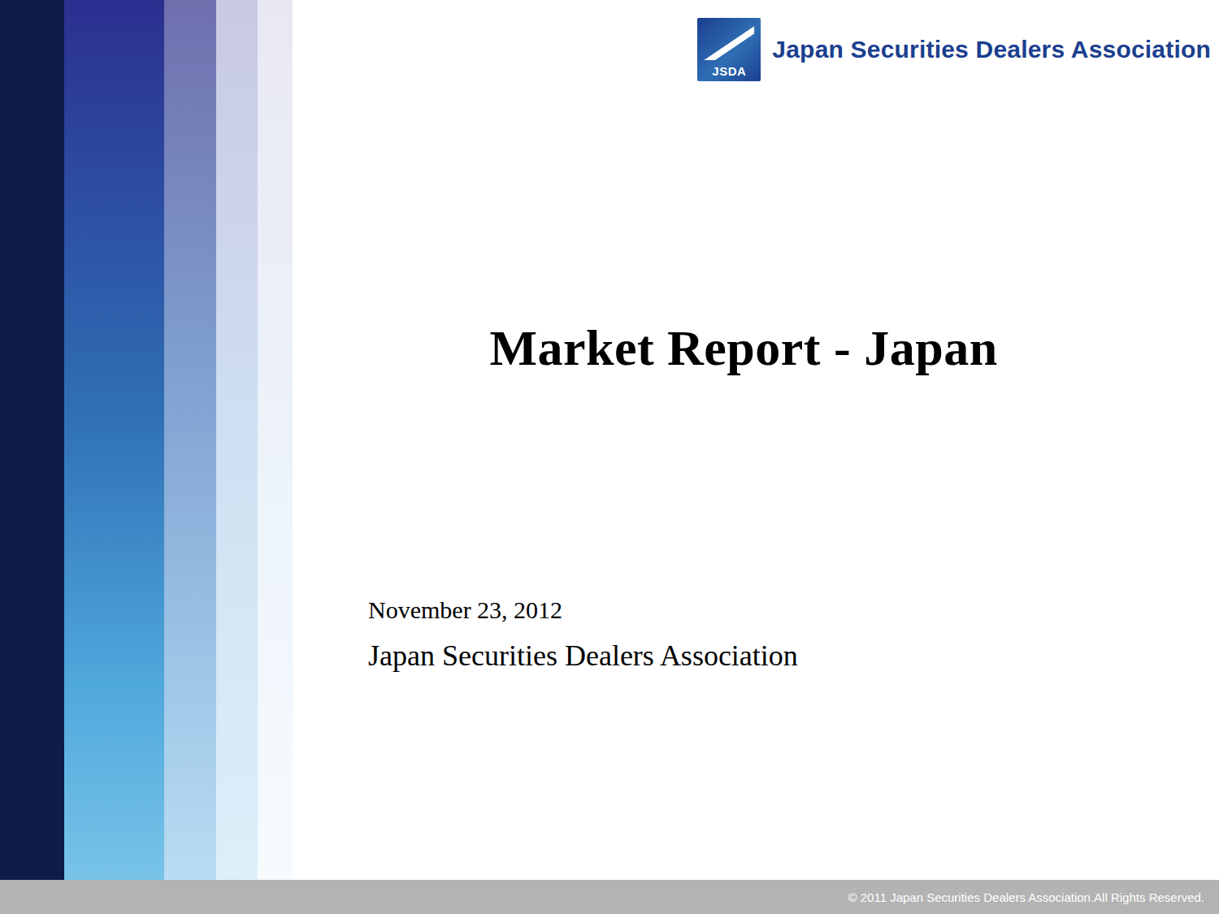JSDA
Japan Securities Dealers Association
Market Report - Japan
November 23, 2012
Japan Securities Dealers Association
© 2011 Japan Securities Dealers Association.All Rights Reserved.